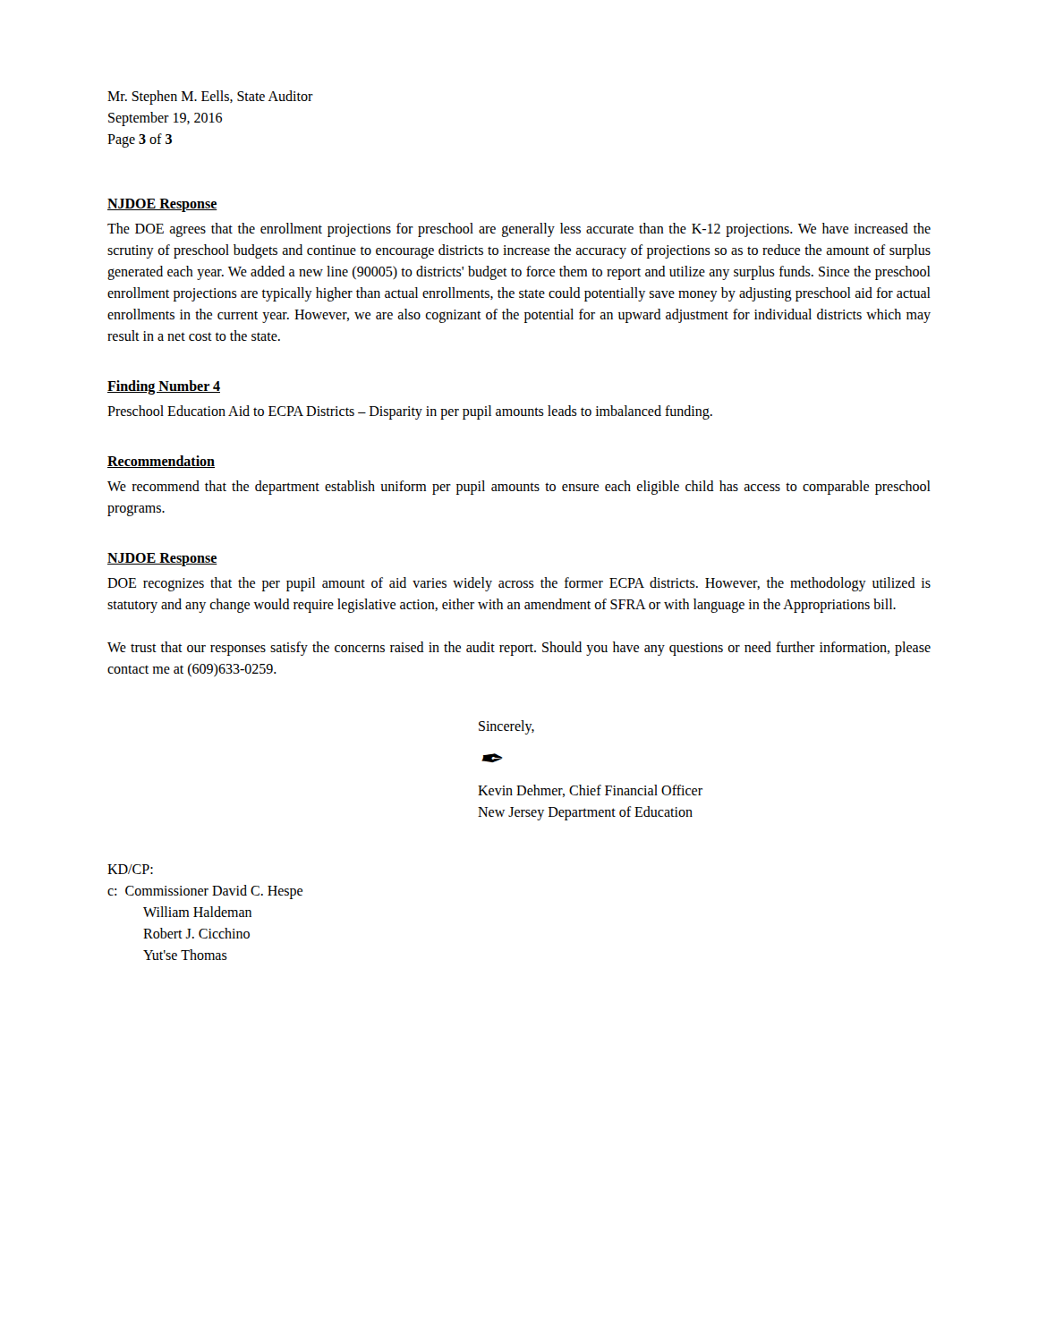Mr. Stephen M. Eells, State Auditor
September 19, 2016
Page 3 of 3
NJDOE Response
The DOE agrees that the enrollment projections for preschool are generally less accurate than the K-12 projections. We have increased the scrutiny of preschool budgets and continue to encourage districts to increase the accuracy of projections so as to reduce the amount of surplus generated each year. We added a new line (90005) to districts' budget to force them to report and utilize any surplus funds. Since the preschool enrollment projections are typically higher than actual enrollments, the state could potentially save money by adjusting preschool aid for actual enrollments in the current year. However, we are also cognizant of the potential for an upward adjustment for individual districts which may result in a net cost to the state.
Finding Number 4
Preschool Education Aid to ECPA Districts – Disparity in per pupil amounts leads to imbalanced funding.
Recommendation
We recommend that the department establish uniform per pupil amounts to ensure each eligible child has access to comparable preschool programs.
NJDOE Response
DOE recognizes that the per pupil amount of aid varies widely across the former ECPA districts. However, the methodology utilized is statutory and any change would require legislative action, either with an amendment of SFRA or with language in the Appropriations bill.
We trust that our responses satisfy the concerns raised in the audit report. Should you have any questions or need further information, please contact me at (609)633-0259.
Sincerely,
✒
Kevin Dehmer, Chief Financial Officer
New Jersey Department of Education
KD/CP:
c: Commissioner David C. Hespe
William Haldeman
Robert J. Cicchino
Yut'se Thomas